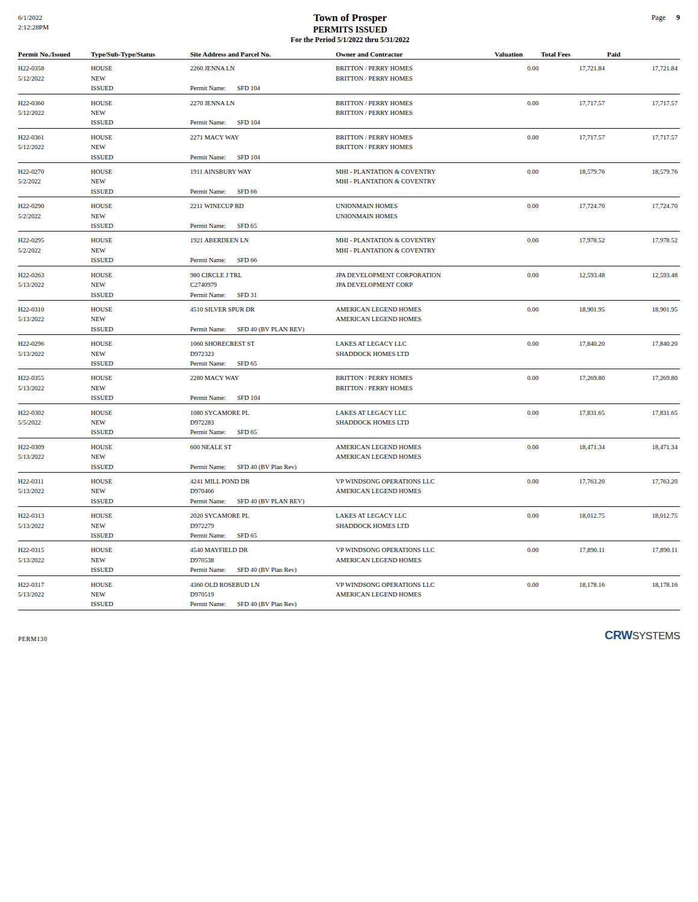6/1/2022
2:12:28PM
Town of Prosper
PERMITS ISSUED
For the Period 5/1/2022 thru 5/31/2022
Page9
| Permit No./Issued | Type/Sub-Type/Status | Site Address and Parcel No. | Owner and Contractor | Valuation | Total Fees | Paid |
| --- | --- | --- | --- | --- | --- | --- |
| H22-0358 | HOUSE | 2260 JENNA LN | BRITTON / PERRY HOMES | 0.00 | 17,721.84 | 17,721.84 |
| 5/12/2022 | NEW | | BRITTON / PERRY HOMES | | | |
| | ISSUED | Permit Name: SFD 104 | | | | |
| H22-0360 | HOUSE | 2270 JENNA LN | BRITTON / PERRY HOMES | 0.00 | 17,717.57 | 17,717.57 |
| 5/12/2022 | NEW | | BRITTON / PERRY HOMES | | | |
| | ISSUED | Permit Name: SFD 104 | | | | |
| H22-0361 | HOUSE | 2271 MACY WAY | BRITTON / PERRY HOMES | 0.00 | 17,717.57 | 17,717.57 |
| 5/12/2022 | NEW | | BRITTON / PERRY HOMES | | | |
| | ISSUED | Permit Name: SFD 104 | | | | |
| H22-0270 | HOUSE | 1911 AINSBURY WAY | MHI - PLANTATION & COVENTRY | 0.00 | 18,579.76 | 18,579.76 |
| 5/2/2022 | NEW | | MHI - PLANTATION & COVENTRY | | | |
| | ISSUED | Permit Name: SFD 66 | | | | |
| H22-0290 | HOUSE | 2211 WINECUP RD | UNIONMAIN HOMES | 0.00 | 17,724.70 | 17,724.70 |
| 5/2/2022 | NEW | | UNIONMAIN HOMES | | | |
| | ISSUED | Permit Name: SFD 65 | | | | |
| H22-0295 | HOUSE | 1921 ABERDEEN LN | MHI - PLANTATION & COVENTRY | 0.00 | 17,978.52 | 17,978.52 |
| 5/2/2022 | NEW | | MHI - PLANTATION & COVENTRY | | | |
| | ISSUED | Permit Name: SFD 66 | | | | |
| H22-0263 | HOUSE | 980 CIRCLE J TRL | JPA DEVELOPMENT CORPORATION | 0.00 | 12,593.48 | 12,593.48 |
| 5/13/2022 | NEW | C2740979 | JPA DEVELOPMENT CORP | | | |
| | ISSUED | Permit Name: SFD 31 | | | | |
| H22-0310 | HOUSE | 4510 SILVER SPUR DR | AMERICAN LEGEND HOMES | 0.00 | 18,901.95 | 18,901.95 |
| 5/13/2022 | NEW | | AMERICAN LEGEND HOMES | | | |
| | ISSUED | Permit Name: SFD 40 (BV PLAN REV) | | | | |
| H22-0296 | HOUSE | 1060 SHORECREST ST | LAKES AT LEGACY LLC | 0.00 | 17,840.20 | 17,840.20 |
| 5/13/2022 | NEW | D972323 | SHADDOCK HOMES LTD | | | |
| | ISSUED | Permit Name: SFD 65 | | | | |
| H22-0355 | HOUSE | 2280 MACY WAY | BRITTON / PERRY HOMES | 0.00 | 17,269.80 | 17,269.80 |
| 5/13/2022 | NEW | | BRITTON / PERRY HOMES | | | |
| | ISSUED | Permit Name: SFD 104 | | | | |
| H22-0302 | HOUSE | 1080 SYCAMORE PL | LAKES AT LEGACY LLC | 0.00 | 17,831.65 | 17,831.65 |
| 5/5/2022 | NEW | D972283 | SHADDOCK HOMES LTD | | | |
| | ISSUED | Permit Name: SFD 65 | | | | |
| H22-0309 | HOUSE | 600 NEALE ST | AMERICAN LEGEND HOMES | 0.00 | 18,471.34 | 18,471.34 |
| 5/13/2022 | NEW | | AMERICAN LEGEND HOMES | | | |
| | ISSUED | Permit Name: SFD 40 (BV Plan Rev) | | | | |
| H22-0311 | HOUSE | 4241 MILL POND DR | VP WINDSONG OPERATIONS LLC | 0.00 | 17,763.20 | 17,763.20 |
| 5/13/2022 | NEW | D970466 | AMERICAN LEGEND HOMES | | | |
| | ISSUED | Permit Name: SFD 40 (BV PLAN REV) | | | | |
| H22-0313 | HOUSE | 2020 SYCAMORE PL | LAKES AT LEGACY LLC | 0.00 | 18,012.75 | 18,012.75 |
| 5/13/2022 | NEW | D972279 | SHADDOCK HOMES LTD | | | |
| | ISSUED | Permit Name: SFD 65 | | | | |
| H22-0315 | HOUSE | 4540 MAYFIELD DR | VP WINDSONG OPERATIONS LLC | 0.00 | 17,890.11 | 17,890.11 |
| 5/13/2022 | NEW | D970538 | AMERICAN LEGEND HOMES | | | |
| | ISSUED | Permit Name: SFD 40 (BV Plan Rev) | | | | |
| H22-0317 | HOUSE | 4360 OLD ROSEBUD LN | VP WINDSONG OPERATIONS LLC | 0.00 | 18,178.16 | 18,178.16 |
| 5/13/2022 | NEW | D970519 | AMERICAN LEGEND HOMES | | | |
| | ISSUED | Permit Name: SFD 40 (BV Plan Rev) | | | | |
PERM130
CRWSYSTEMS